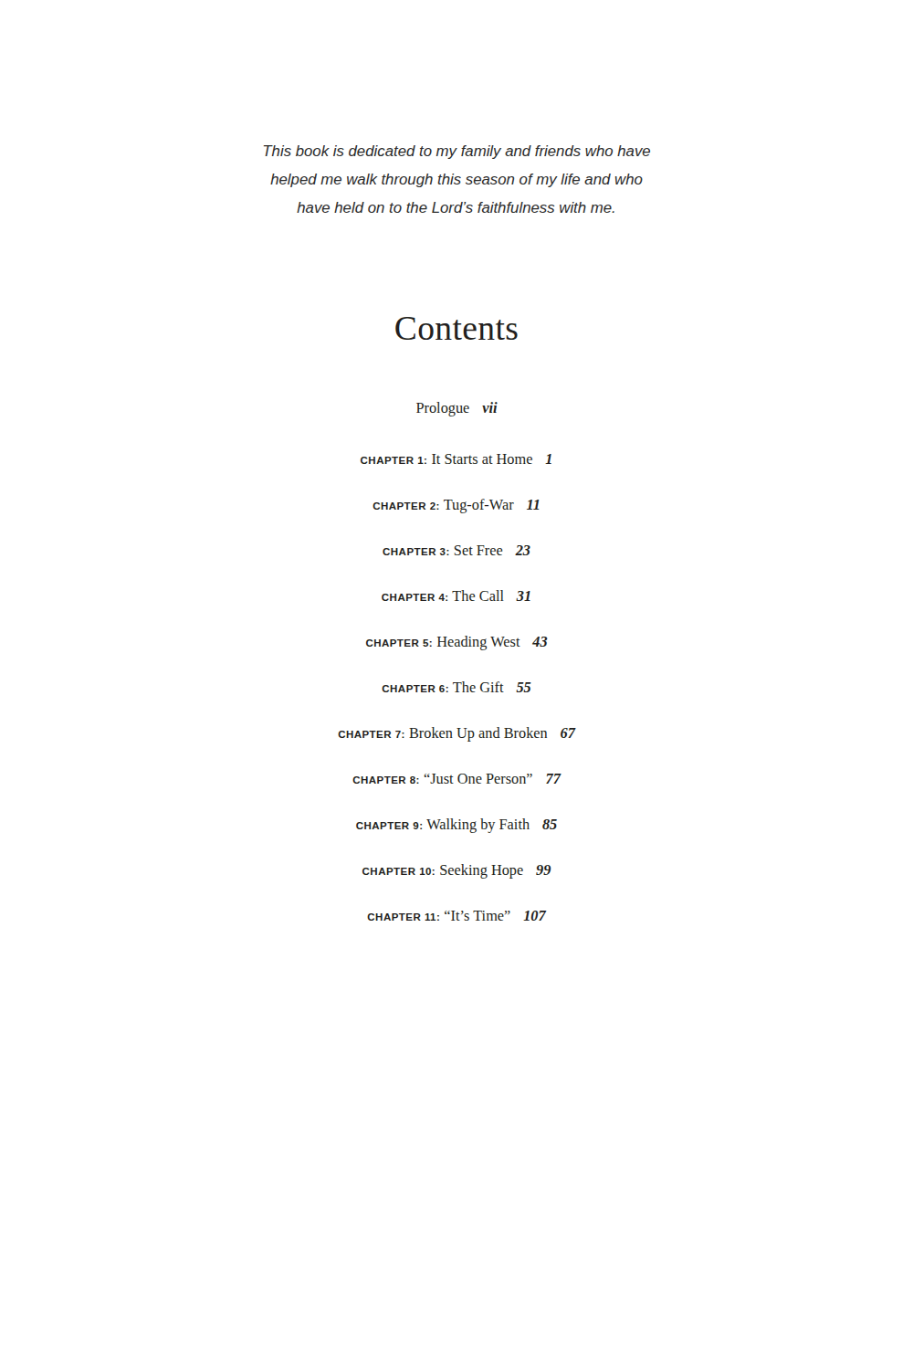This book is dedicated to my family and friends who have helped me walk through this season of my life and who have held on to the Lord’s faithfulness with me.
Contents
Prologue vii
Chapter 1: It Starts at Home 1
Chapter 2: Tug-of-War 11
Chapter 3: Set Free 23
Chapter 4: The Call 31
Chapter 5: Heading West 43
Chapter 6: The Gift 55
Chapter 7: Broken Up and Broken 67
Chapter 8: “Just One Person” 77
Chapter 9: Walking by Faith 85
Chapter 10: Seeking Hope 99
Chapter 11: “It’s Time” 107